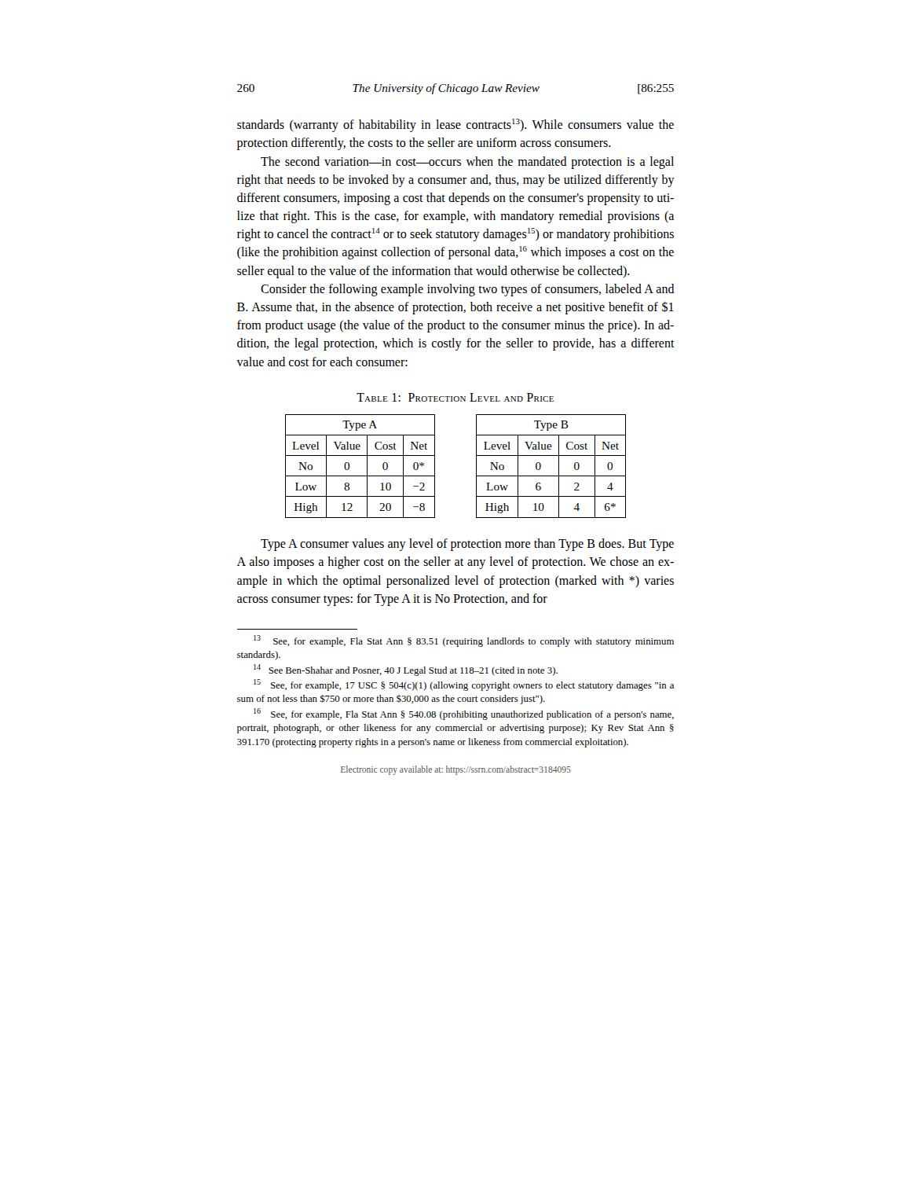260 The University of Chicago Law Review [86:255
standards (warranty of habitability in lease contracts13). While consumers value the protection differently, the costs to the seller are uniform across consumers.
The second variation—in cost—occurs when the mandated protection is a legal right that needs to be invoked by a consumer and, thus, may be utilized differently by different consumers, imposing a cost that depends on the consumer's propensity to utilize that right. This is the case, for example, with mandatory remedial provisions (a right to cancel the contract14 or to seek statutory damages15) or mandatory prohibitions (like the prohibition against collection of personal data,16 which imposes a cost on the seller equal to the value of the information that would otherwise be collected).
Consider the following example involving two types of consumers, labeled A and B. Assume that, in the absence of protection, both receive a net positive benefit of $1 from product usage (the value of the product to the consumer minus the price). In addition, the legal protection, which is costly for the seller to provide, has a different value and cost for each consumer:
Table 1: Protection Level and Price
Type A
| Level | Value | Cost | Net |
| --- | --- | --- | --- |
| No | 0 | 0 | 0* |
| Low | 8 | 10 | −2 |
| High | 12 | 20 | −8 |
Type B
| Level | Value | Cost | Net |
| --- | --- | --- | --- |
| No | 0 | 0 | 0 |
| Low | 6 | 2 | 4 |
| High | 10 | 4 | 6* |
Type A consumer values any level of protection more than Type B does. But Type A also imposes a higher cost on the seller at any level of protection. We chose an example in which the optimal personalized level of protection (marked with *) varies across consumer types: for Type A it is No Protection, and for
13 See, for example, Fla Stat Ann § 83.51 (requiring landlords to comply with statutory minimum standards).
14 See Ben-Shahar and Posner, 40 J Legal Stud at 118–21 (cited in note 3).
15 See, for example, 17 USC § 504(c)(1) (allowing copyright owners to elect statutory damages "in a sum of not less than $750 or more than $30,000 as the court considers just").
16 See, for example, Fla Stat Ann § 540.08 (prohibiting unauthorized publication of a person's name, portrait, photograph, or other likeness for any commercial or advertising purpose); Ky Rev Stat Ann § 391.170 (protecting property rights in a person's name or likeness from commercial exploitation).
Electronic copy available at: https://ssrn.com/abstract=3184095